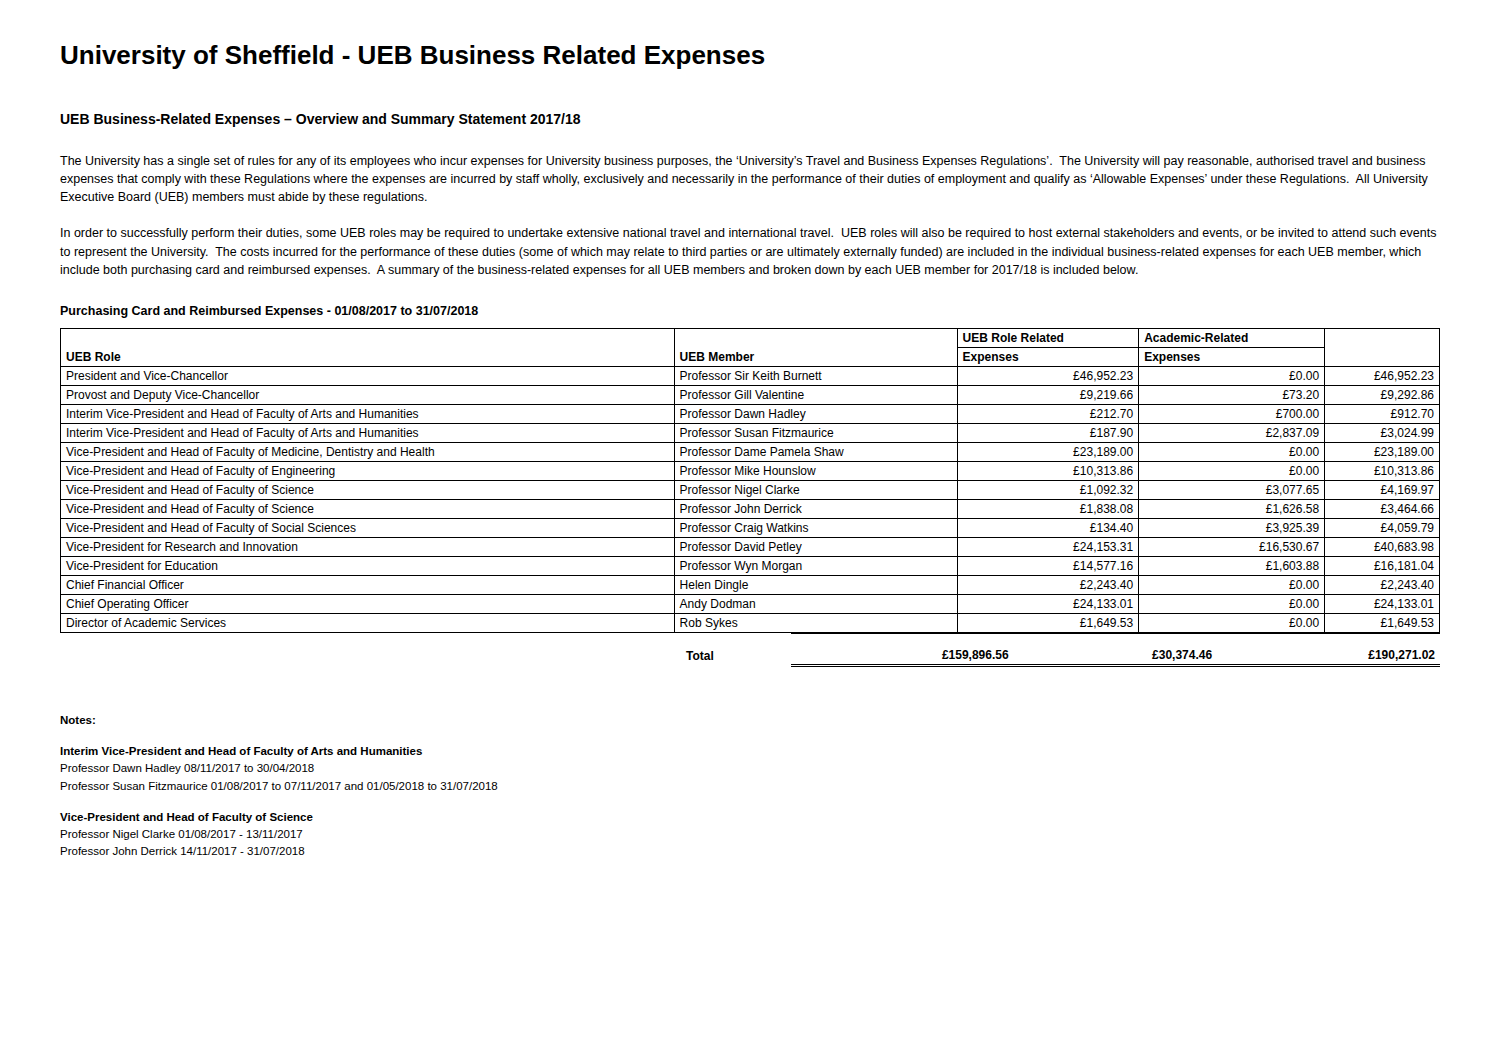University of Sheffield - UEB Business Related Expenses
UEB Business-Related Expenses – Overview and Summary Statement 2017/18
The University has a single set of rules for any of its employees who incur expenses for University business purposes, the ‘University’s Travel and Business Expenses Regulations’. The University will pay reasonable, authorised travel and business expenses that comply with these Regulations where the expenses are incurred by staff wholly, exclusively and necessarily in the performance of their duties of employment and qualify as ‘Allowable Expenses’ under these Regulations. All University Executive Board (UEB) members must abide by these regulations.
In order to successfully perform their duties, some UEB roles may be required to undertake extensive national travel and international travel. UEB roles will also be required to host external stakeholders and events, or be invited to attend such events to represent the University. The costs incurred for the performance of these duties (some of which may relate to third parties or are ultimately externally funded) are included in the individual business-related expenses for each UEB member, which include both purchasing card and reimbursed expenses. A summary of the business-related expenses for all UEB members and broken down by each UEB member for 2017/18 is included below.
Purchasing Card and Reimbursed Expenses - 01/08/2017 to 31/07/2018
| UEB Role | UEB Member | UEB Role Related | Academic-Related | |
| --- | --- | --- | --- | --- |
| Expenses | Expenses |
| President and Vice-Chancellor | Professor Sir Keith Burnett | £46,952.23 | £0.00 | £46,952.23 |
| Provost and Deputy Vice-Chancellor | Professor Gill Valentine | £9,219.66 | £73.20 | £9,292.86 |
| Interim Vice-President and Head of Faculty of Arts and Humanities | Professor Dawn Hadley | £212.70 | £700.00 | £912.70 |
| Interim Vice-President and Head of Faculty of Arts and Humanities | Professor Susan Fitzmaurice | £187.90 | £2,837.09 | £3,024.99 |
| Vice-President and Head of Faculty of Medicine, Dentistry and Health | Professor Dame Pamela Shaw | £23,189.00 | £0.00 | £23,189.00 |
| Vice-President and Head of Faculty of Engineering | Professor Mike Hounslow | £10,313.86 | £0.00 | £10,313.86 |
| Vice-President and Head of Faculty of Science | Professor Nigel Clarke | £1,092.32 | £3,077.65 | £4,169.97 |
| Vice-President and Head of Faculty of Science | Professor John Derrick | £1,838.08 | £1,626.58 | £3,464.66 |
| Vice-President and Head of Faculty of Social Sciences | Professor Craig Watkins | £134.40 | £3,925.39 | £4,059.79 |
| Vice-President for Research and Innovation | Professor David Petley | £24,153.31 | £16,530.67 | £40,683.98 |
| Vice-President for Education | Professor Wyn Morgan | £14,577.16 | £1,603.88 | £16,181.04 |
| Chief Financial Officer | Helen Dingle | £2,243.40 | £0.00 | £2,243.40 |
| Chief Operating Officer | Andy Dodman | £24,133.01 | £0.00 | £24,133.01 |
| Director of Academic Services | Rob Sykes | £1,649.53 | £0.00 | £1,649.53 |
| | Total | £159,896.56 | £30,374.46 | £190,271.02 |
Notes:
Interim Vice-President and Head of Faculty of Arts and Humanities
Professor Dawn Hadley 08/11/2017 to 30/04/2018
Professor Susan Fitzmaurice 01/08/2017 to 07/11/2017 and 01/05/2018 to 31/07/2018
Vice-President and Head of Faculty of Science
Professor Nigel Clarke 01/08/2017 - 13/11/2017
Professor John Derrick 14/11/2017 - 31/07/2018